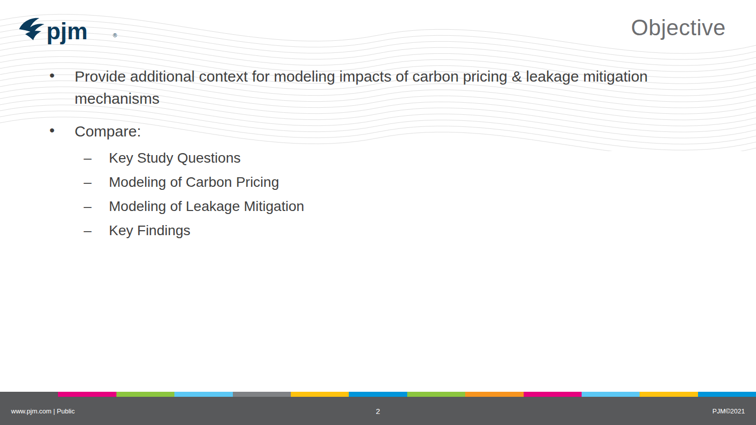pjm ®
Objective
Provide additional context for modeling impacts of carbon pricing & leakage mitigation mechanisms
Compare:
Key Study Questions
Modeling of Carbon Pricing
Modeling of Leakage Mitigation
Key Findings
www.pjm.com | Public
2
PJM©2021